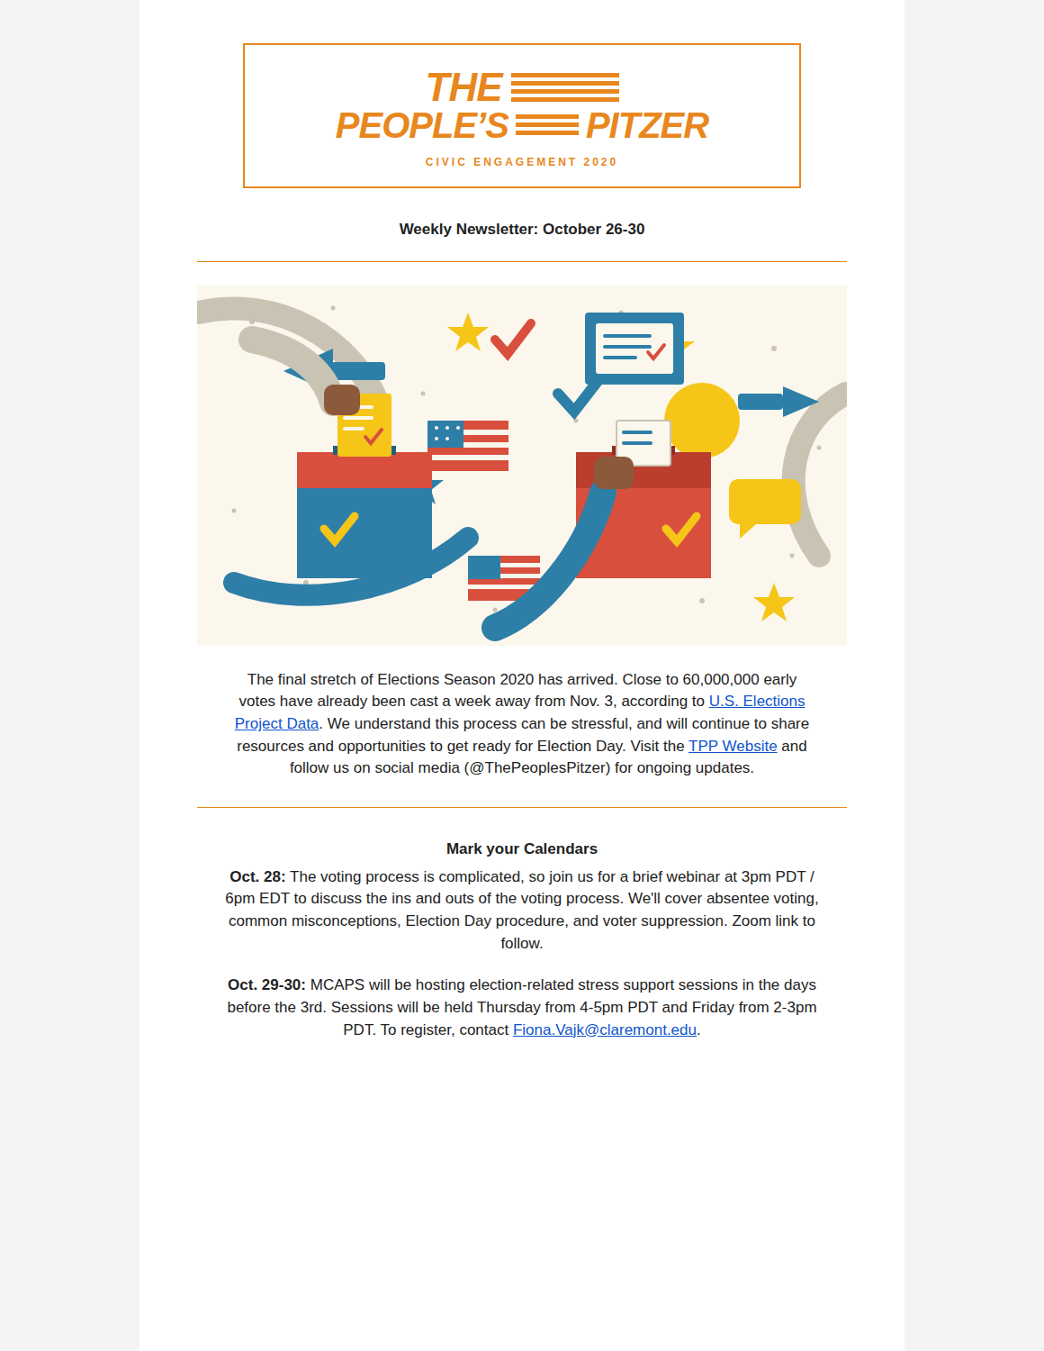THE
PEOPLE’S PITZER
CIVIC ENGAGEMENT 2020
Weekly Newsletter: October 26-30
The final stretch of Elections Season 2020 has arrived. Close to 60,000,000 early votes have already been cast a week away from Nov. 3, according to U.S. Elections Project Data. We understand this process can be stressful, and will continue to share resources and opportunities to get ready for Election Day. Visit the TPP Website and follow us on social media (@ThePeoplesPitzer) for ongoing updates.
Mark your Calendars
Oct. 28: The voting process is complicated, so join us for a brief webinar at 3pm PDT / 6pm EDT to discuss the ins and outs of the voting process. We'll cover absentee voting, common misconceptions, Election Day procedure, and voter suppression. Zoom link to follow.
Oct. 29-30: MCAPS will be hosting election-related stress support sessions in the days before the 3rd. Sessions will be held Thursday from 4-5pm PDT and Friday from 2-3pm PDT. To register, contact Fiona.Vajk@claremont.edu.